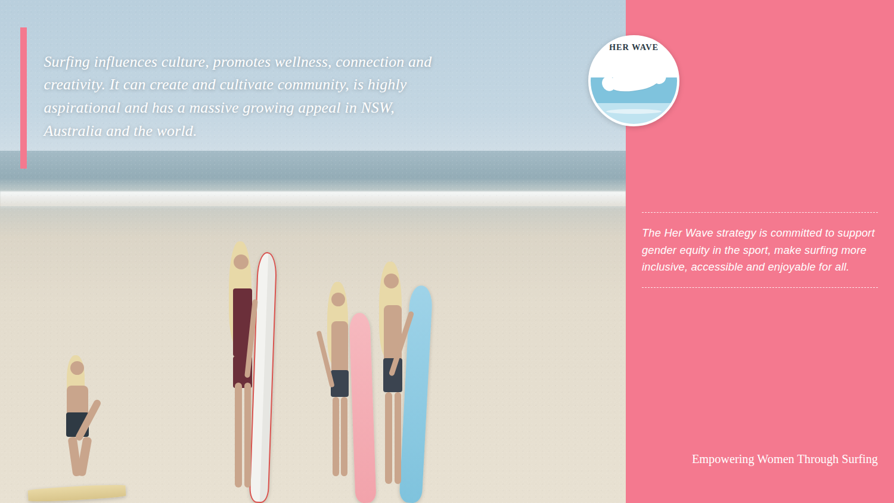Surfing influences culture, promotes wellness, connection and creativity. It can create and cultivate community, is highly aspirational and has a massive growing appeal in NSW, Australia and the world.
HER WAVE
The Her Wave strategy is committed to support gender equity in the sport, make surfing more inclusive, accessible and enjoyable for all.
Empowering Women Through Surfing